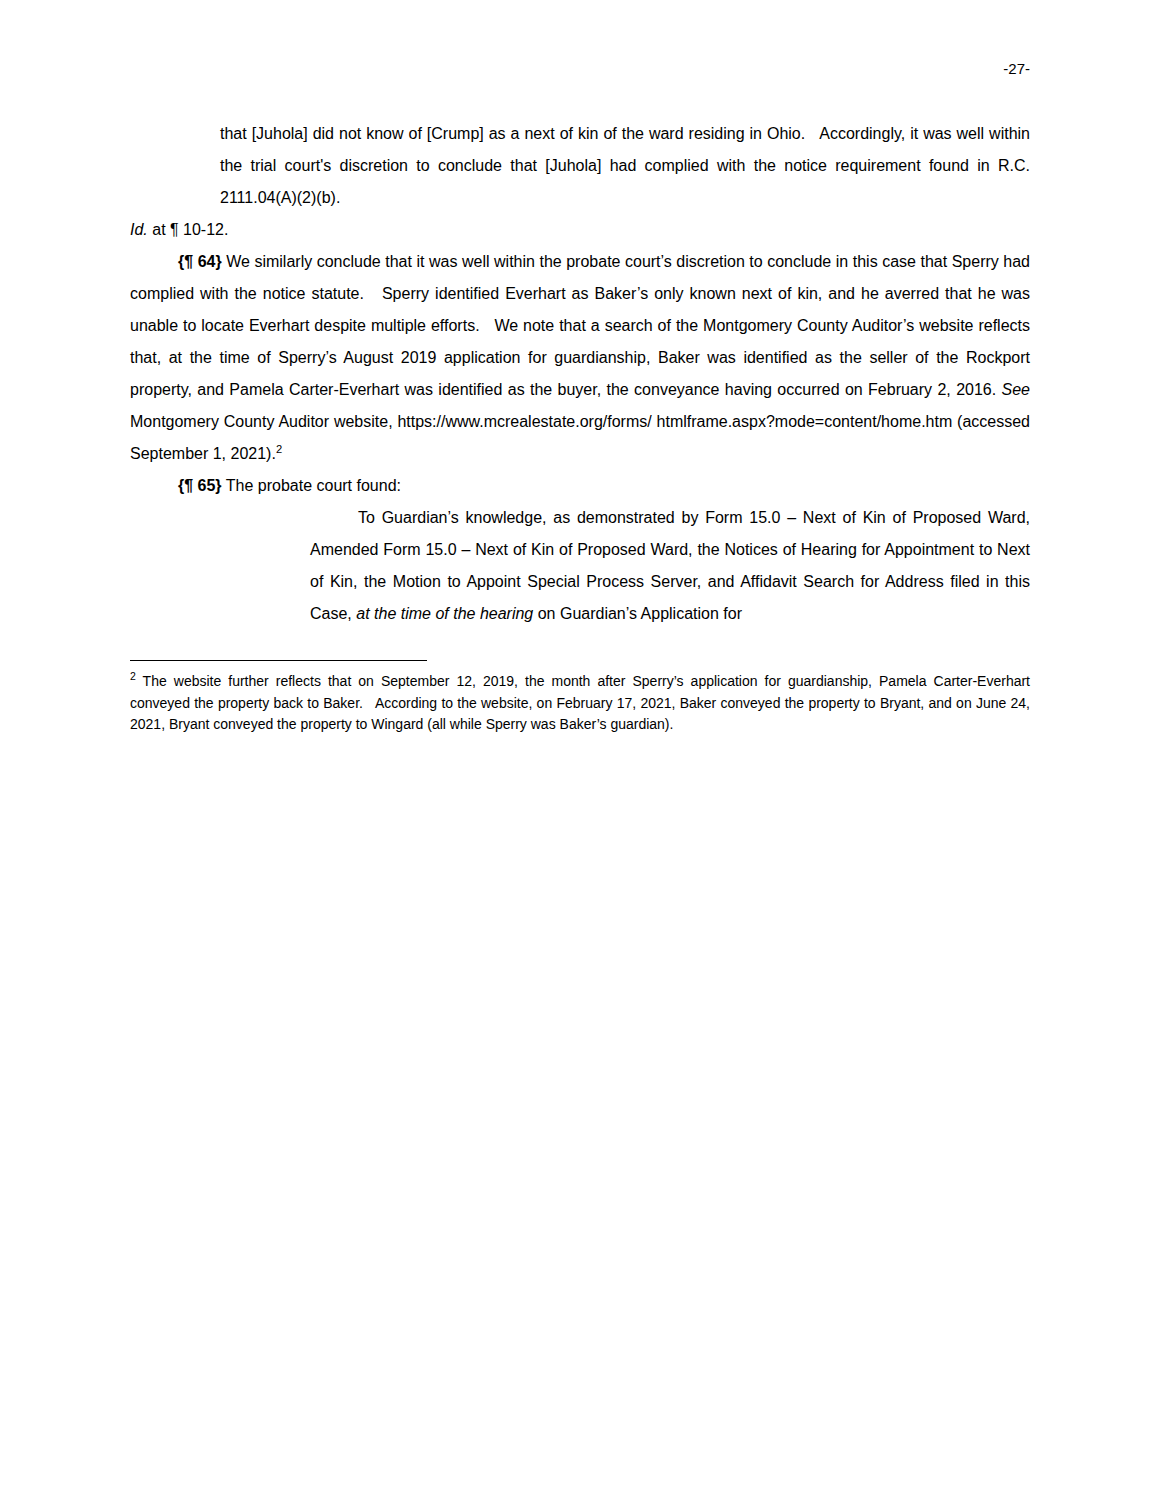-27-
that [Juhola] did not know of [Crump] as a next of kin of the ward residing in Ohio. Accordingly, it was well within the trial court's discretion to conclude that [Juhola] had complied with the notice requirement found in R.C. 2111.04(A)(2)(b).
Id. at ¶ 10-12.
{¶ 64} We similarly conclude that it was well within the probate court’s discretion to conclude in this case that Sperry had complied with the notice statute. Sperry identified Everhart as Baker’s only known next of kin, and he averred that he was unable to locate Everhart despite multiple efforts. We note that a search of the Montgomery County Auditor’s website reflects that, at the time of Sperry’s August 2019 application for guardianship, Baker was identified as the seller of the Rockport property, and Pamela Carter-Everhart was identified as the buyer, the conveyance having occurred on February 2, 2016. See Montgomery County Auditor website, https://www.mcrealestate.org/forms/ htmlframe.aspx?mode=content/home.htm (accessed September 1, 2021).2
{¶ 65} The probate court found:
To Guardian’s knowledge, as demonstrated by Form 15.0 – Next of Kin of Proposed Ward, Amended Form 15.0 – Next of Kin of Proposed Ward, the Notices of Hearing for Appointment to Next of Kin, the Motion to Appoint Special Process Server, and Affidavit Search for Address filed in this Case, at the time of the hearing on Guardian’s Application for
2 The website further reflects that on September 12, 2019, the month after Sperry’s application for guardianship, Pamela Carter-Everhart conveyed the property back to Baker. According to the website, on February 17, 2021, Baker conveyed the property to Bryant, and on June 24, 2021, Bryant conveyed the property to Wingard (all while Sperry was Baker’s guardian).